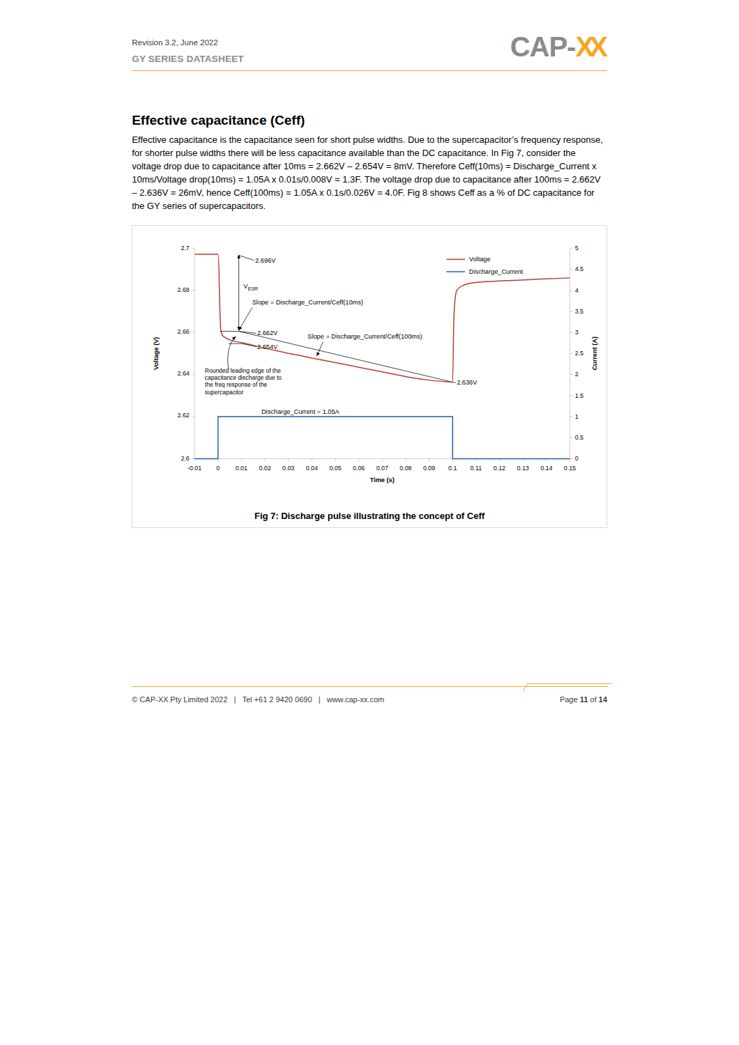Revision 3.2, June 2022
GY SERIES DATASHEET
CAP-XX
Effective capacitance (Ceff)
Effective capacitance is the capacitance seen for short pulse widths. Due to the supercapacitor’s frequency response, for shorter pulse widths there will be less capacitance available than the DC capacitance. In Fig 7, consider the voltage drop due to capacitance after 10ms = 2.662V – 2.654V = 8mV. Therefore Ceff(10ms) = Discharge_Current x 10ms/Voltage drop(10ms) = 1.05A x 0.01s/0.008V = 1.3F. The voltage drop due to capacitance after 100ms = 2.662V – 2.636V = 26mV, hence Ceff(100ms) = 1.05A x 0.1s/0.026V = 4.0F. Fig 8 shows Ceff as a % of DC capacitance for the GY series of supercapacitors.
2.7 2.68 2.66 2.64 2.62 2.6 5 4.5 4 3.5 3 2.5 2 1.5 1 0.5 0 -0.01 0 0.01 0.02 0.03 0.04 0.05 0.06 0.07 0.08 0.09 0.1 0.11 0.12 0.13 0.14 0.15 Time (s) Voltage (V) Current (A) Voltage Discharge_Current 2.696V V ESR Slope = Discharge_Current/Ceff(10ms) 2.662V 2.654V Slope = Discharge_Current/Ceff(100ms) Rounded leading edge of the capacitance discharge due to the freq response of the supercapacitor 2.636V Discharge_Current = 1.05A
Fig 7: Discharge pulse illustrating the concept of Ceff
© CAP-XX Pty Limited 2022 | Tel +61 2 9420 0690 | www.cap-xx.com
Page 11 of 14